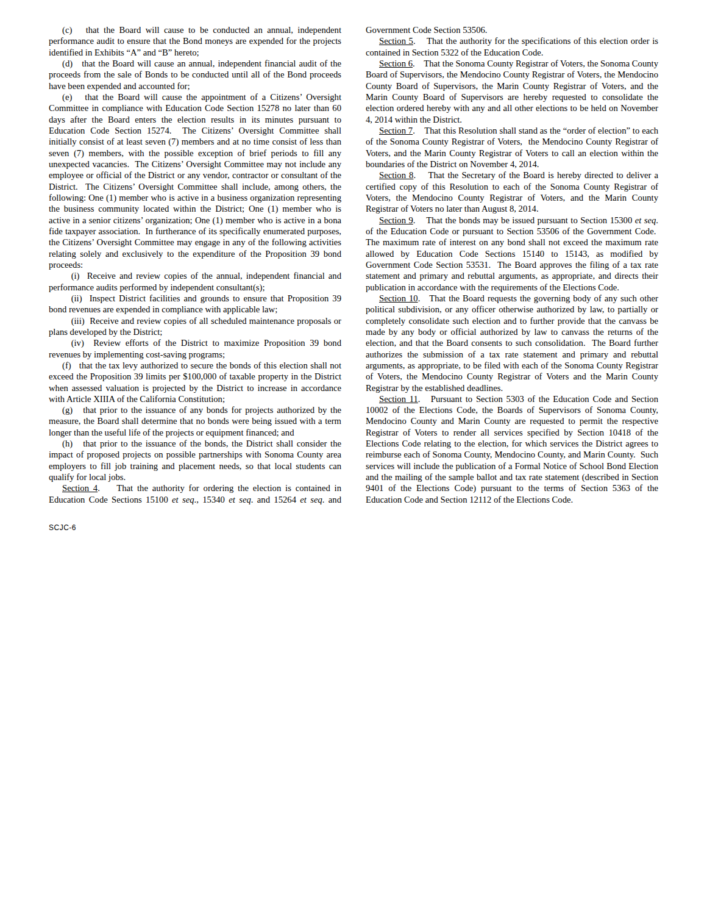(c) that the Board will cause to be conducted an annual, independent performance audit to ensure that the Bond moneys are expended for the projects identified in Exhibits “A” and “B” hereto;
(d) that the Board will cause an annual, independent financial audit of the proceeds from the sale of Bonds to be conducted until all of the Bond proceeds have been expended and accounted for;
(e) that the Board will cause the appointment of a Citizens’ Oversight Committee in compliance with Education Code Section 15278 no later than 60 days after the Board enters the election results in its minutes pursuant to Education Code Section 15274. The Citizens’ Oversight Committee shall initially consist of at least seven (7) members and at no time consist of less than seven (7) members, with the possible exception of brief periods to fill any unexpected vacancies. The Citizens’ Oversight Committee may not include any employee or official of the District or any vendor, contractor or consultant of the District. The Citizens’ Oversight Committee shall include, among others, the following: One (1) member who is active in a business organization representing the business community located within the District; One (1) member who is active in a senior citizens’ organization; One (1) member who is active in a bona fide taxpayer association. In furtherance of its specifically enumerated purposes, the Citizens’ Oversight Committee may engage in any of the following activities relating solely and exclusively to the expenditure of the Proposition 39 bond proceeds:
(i) Receive and review copies of the annual, independent financial and performance audits performed by independent consultant(s);
(ii) Inspect District facilities and grounds to ensure that Proposition 39 bond revenues are expended in compliance with applicable law;
(iii) Receive and review copies of all scheduled maintenance proposals or plans developed by the District;
(iv) Review efforts of the District to maximize Proposition 39 bond revenues by implementing cost-saving programs;
(f) that the tax levy authorized to secure the bonds of this election shall not exceed the Proposition 39 limits per $100,000 of taxable property in the District when assessed valuation is projected by the District to increase in accordance with Article XIIIA of the California Constitution;
(g) that prior to the issuance of any bonds for projects authorized by the measure, the Board shall determine that no bonds were being issued with a term longer than the useful life of the projects or equipment financed; and
(h) that prior to the issuance of the bonds, the District shall consider the impact of proposed projects on possible partnerships with Sonoma County area employers to fill job training and placement needs, so that local students can qualify for local jobs.
Section 4. That the authority for ordering the election is contained in Education Code Sections 15100 et seq., 15340 et seq. and 15264 et seq. and Government Code Section 53506.
Section 5. That the authority for the specifications of this election order is contained in Section 5322 of the Education Code.
Section 6. That the Sonoma County Registrar of Voters, the Sonoma County Board of Supervisors, the Mendocino County Registrar of Voters, the Mendocino County Board of Supervisors, the Marin County Registrar of Voters, and the Marin County Board of Supervisors are hereby requested to consolidate the election ordered hereby with any and all other elections to be held on November 4, 2014 within the District.
Section 7. That this Resolution shall stand as the “order of election” to each of the Sonoma County Registrar of Voters, the Mendocino County Registrar of Voters, and the Marin County Registrar of Voters to call an election within the boundaries of the District on November 4, 2014.
Section 8. That the Secretary of the Board is hereby directed to deliver a certified copy of this Resolution to each of the Sonoma County Registrar of Voters, the Mendocino County Registrar of Voters, and the Marin County Registrar of Voters no later than August 8, 2014.
Section 9. That the bonds may be issued pursuant to Section 15300 et seq. of the Education Code or pursuant to Section 53506 of the Government Code. The maximum rate of interest on any bond shall not exceed the maximum rate allowed by Education Code Sections 15140 to 15143, as modified by Government Code Section 53531. The Board approves the filing of a tax rate statement and primary and rebuttal arguments, as appropriate, and directs their publication in accordance with the requirements of the Elections Code.
Section 10. That the Board requests the governing body of any such other political subdivision, or any officer otherwise authorized by law, to partially or completely consolidate such election and to further provide that the canvass be made by any body or official authorized by law to canvass the returns of the election, and that the Board consents to such consolidation. The Board further authorizes the submission of a tax rate statement and primary and rebuttal arguments, as appropriate, to be filed with each of the Sonoma County Registrar of Voters, the Mendocino County Registrar of Voters and the Marin County Registrar by the established deadlines.
Section 11. Pursuant to Section 5303 of the Education Code and Section 10002 of the Elections Code, the Boards of Supervisors of Sonoma County, Mendocino County and Marin County are requested to permit the respective Registrar of Voters to render all services specified by Section 10418 of the Elections Code relating to the election, for which services the District agrees to reimburse each of Sonoma County, Mendocino County, and Marin County. Such services will include the publication of a Formal Notice of School Bond Election and the mailing of the sample ballot and tax rate statement (described in Section 9401 of the Elections Code) pursuant to the terms of Section 5363 of the Education Code and Section 12112 of the Elections Code.
SCJC-6